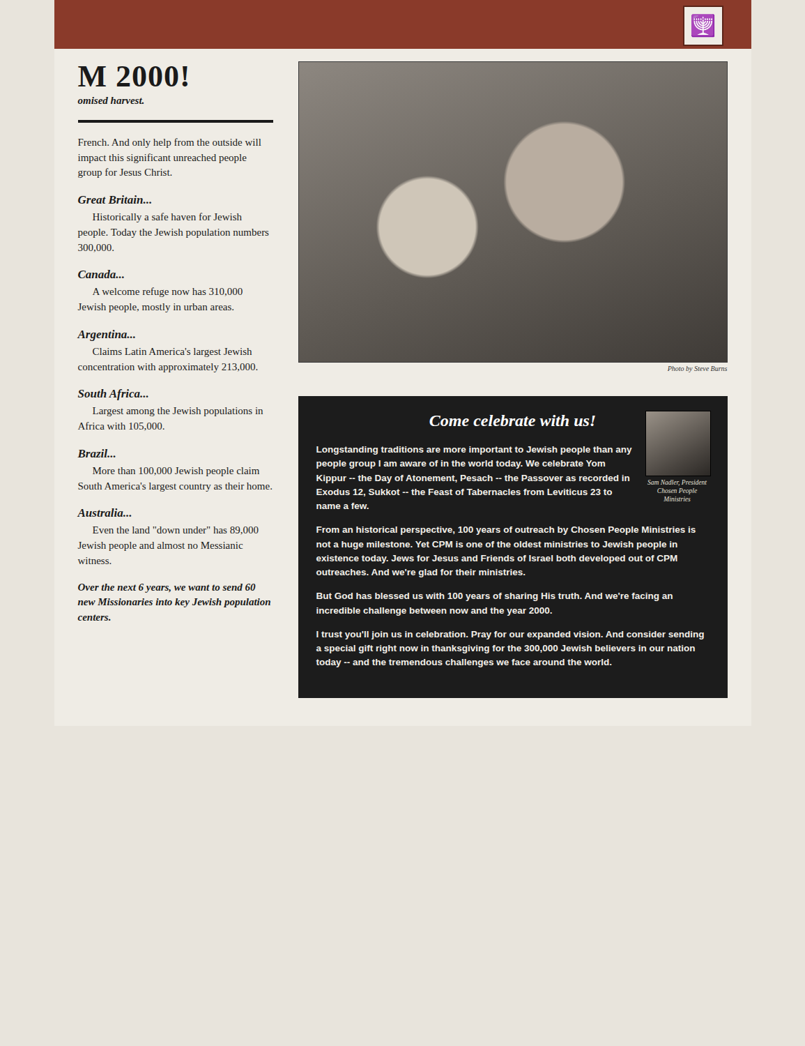🕎
M 2000!
omised harvest.
French. And only help from the outside will impact this significant unreached people group for Jesus Christ.
Great Britain...
Historically a safe haven for Jewish people. Today the Jewish population numbers 300,000.
Canada...
A welcome refuge now has 310,000 Jewish people, mostly in urban areas.
Argentina...
Claims Latin America's largest Jewish concentration with approximately 213,000.
South Africa...
Largest among the Jewish populations in Africa with 105,000.
Brazil...
More than 100,000 Jewish people claim South America's largest country as their home.
Australia...
Even the land "down under" has 89,000 Jewish people and almost no Messianic witness.
Over the next 6 years, we want to send 60 new Missionaries into key Jewish population centers.
Photo by Steve Burns
Come celebrate with us!
Sam Nadler, President
Chosen People Ministries
Longstanding traditions are more important to Jewish people than any people group I am aware of in the world today. We celebrate Yom Kippur -- the Day of Atonement, Pesach -- the Passover as recorded in Exodus 12, Sukkot -- the Feast of Tabernacles from Leviticus 23 to name a few.
From an historical perspective, 100 years of outreach by Chosen People Ministries is not a huge milestone. Yet CPM is one of the oldest ministries to Jewish people in existence today. Jews for Jesus and Friends of Israel both developed out of CPM outreaches. And we're glad for their ministries.
But God has blessed us with 100 years of sharing His truth. And we're facing an incredible challenge between now and the year 2000.
I trust you'll join us in celebration. Pray for our expanded vision. And consider sending a special gift right now in thanksgiving for the 300,000 Jewish believers in our nation today -- and the tremendous challenges we face around the world.